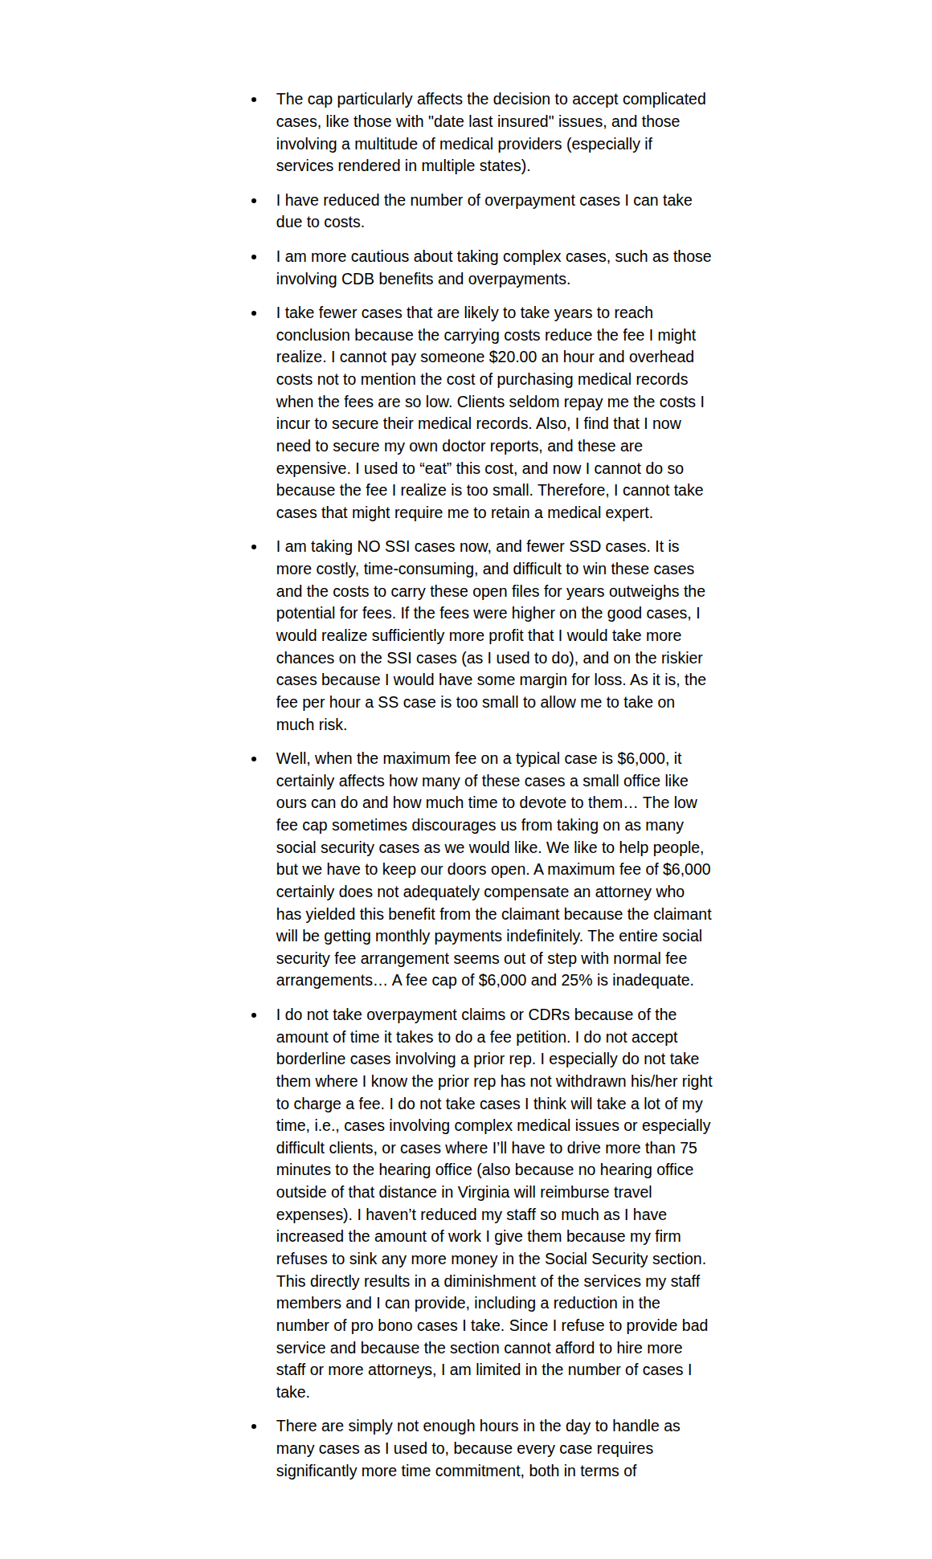The cap particularly affects the decision to accept complicated cases, like those with "date last insured" issues, and those involving a multitude of medical providers (especially if services rendered in multiple states).
I have reduced the number of overpayment cases I can take due to costs.
I am more cautious about taking complex cases, such as those involving CDB benefits and overpayments.
I take fewer cases that are likely to take years to reach conclusion because the carrying costs reduce the fee I might realize. I cannot pay someone $20.00 an hour and overhead costs not to mention the cost of purchasing medical records when the fees are so low. Clients seldom repay me the costs I incur to secure their medical records. Also, I find that I now need to secure my own doctor reports, and these are expensive. I used to “eat” this cost, and now I cannot do so because the fee I realize is too small. Therefore, I cannot take cases that might require me to retain a medical expert.
I am taking NO SSI cases now, and fewer SSD cases. It is more costly, time-consuming, and difficult to win these cases and the costs to carry these open files for years outweighs the potential for fees. If the fees were higher on the good cases, I would realize sufficiently more profit that I would take more chances on the SSI cases (as I used to do), and on the riskier cases because I would have some margin for loss. As it is, the fee per hour a SS case is too small to allow me to take on much risk.
Well, when the maximum fee on a typical case is $6,000, it certainly affects how many of these cases a small office like ours can do and how much time to devote to them… The low fee cap sometimes discourages us from taking on as many social security cases as we would like. We like to help people, but we have to keep our doors open. A maximum fee of $6,000 certainly does not adequately compensate an attorney who has yielded this benefit from the claimant because the claimant will be getting monthly payments indefinitely. The entire social security fee arrangement seems out of step with normal fee arrangements… A fee cap of $6,000 and 25% is inadequate.
I do not take overpayment claims or CDRs because of the amount of time it takes to do a fee petition. I do not accept borderline cases involving a prior rep. I especially do not take them where I know the prior rep has not withdrawn his/her right to charge a fee. I do not take cases I think will take a lot of my time, i.e., cases involving complex medical issues or especially difficult clients, or cases where I’ll have to drive more than 75 minutes to the hearing office (also because no hearing office outside of that distance in Virginia will reimburse travel expenses). I haven’t reduced my staff so much as I have increased the amount of work I give them because my firm refuses to sink any more money in the Social Security section. This directly results in a diminishment of the services my staff members and I can provide, including a reduction in the number of pro bono cases I take. Since I refuse to provide bad service and because the section cannot afford to hire more staff or more attorneys, I am limited in the number of cases I take.
There are simply not enough hours in the day to handle as many cases as I used to, because every case requires significantly more time commitment, both in terms of